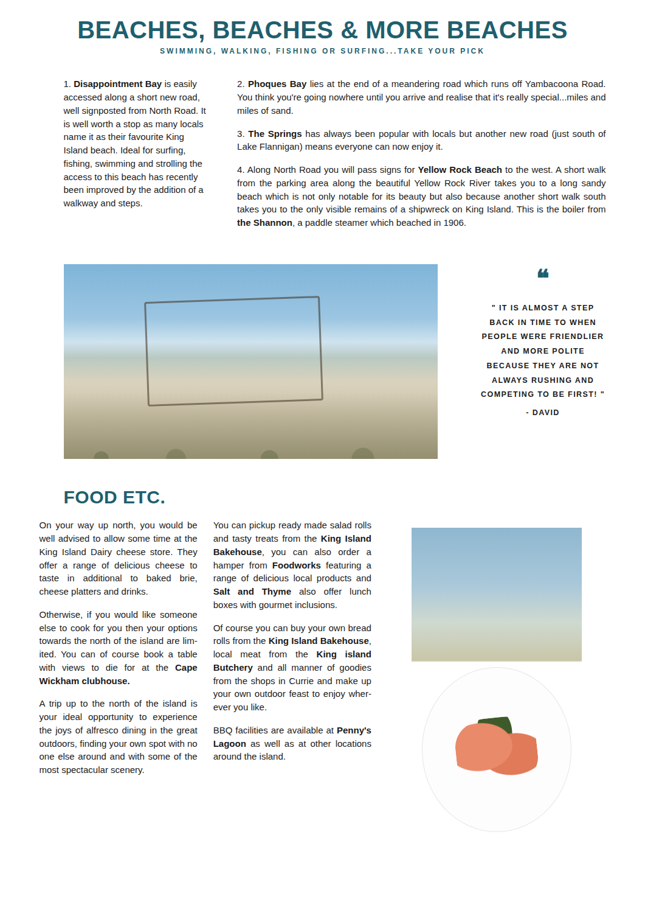Beaches, Beaches & More Beaches
Swimming, walking, fishing or surfing...take your pick
1. Disappointment Bay is easily accessed along a short new road, well signposted from North Road. It is well worth a stop as many locals name it as their favourite King Island beach. Ideal for surfing, fishing, swimming and strolling the access to this beach has recently been improved by the addition of a walkway and steps.
2. Phoques Bay lies at the end of a meandering road which runs off Yambacoona Road. You think you're going nowhere until you arrive and realise that it's really special...miles and miles of sand.
3. The Springs has always been popular with locals but another new road (just south of Lake Flannigan) means everyone can now enjoy it.
4. Along North Road you will pass signs for Yellow Rock Beach to the west. A short walk from the parking area along the beautiful Yellow Rock River takes you to a long sandy beach which is not only notable for its beauty but also because another short walk south takes you to the only visible remains of a shipwreck on King Island. This is the boiler from the Shannon, a paddle steamer which beached in 1906.
❝
" It is almost a step back in time to when people were friendlier and more polite because they are not always rushing and competing to be first! " - David
Food etc.
On your way up north, you would be well advised to allow some time at the King Island Dairy cheese store. They offer a range of delicious cheese to taste in additional to baked brie, cheese platters and drinks.
Otherwise, if you would like someone else to cook for you then your options towards the north of the island are limited. You can of course book a table with views to die for at the Cape Wickham clubhouse.
A trip up to the north of the island is your ideal opportunity to experience the joys of alfresco dining in the great outdoors, finding your own spot with no one else around and with some of the most spectacular scenery.
You can pickup ready made salad rolls and tasty treats from the King Island Bakehouse, you can also order a hamper from Foodworks featuring a range of delicious local products and Salt and Thyme also offer lunch boxes with gourmet inclusions.
Of course you can buy your own bread rolls from the King Island Bakehouse, local meat from the King island Butchery and all manner of goodies from the shops in Currie and make up your own outdoor feast to enjoy wherever you like.
BBQ facilities are available at Penny's Lagoon as well as at other locations around the island.